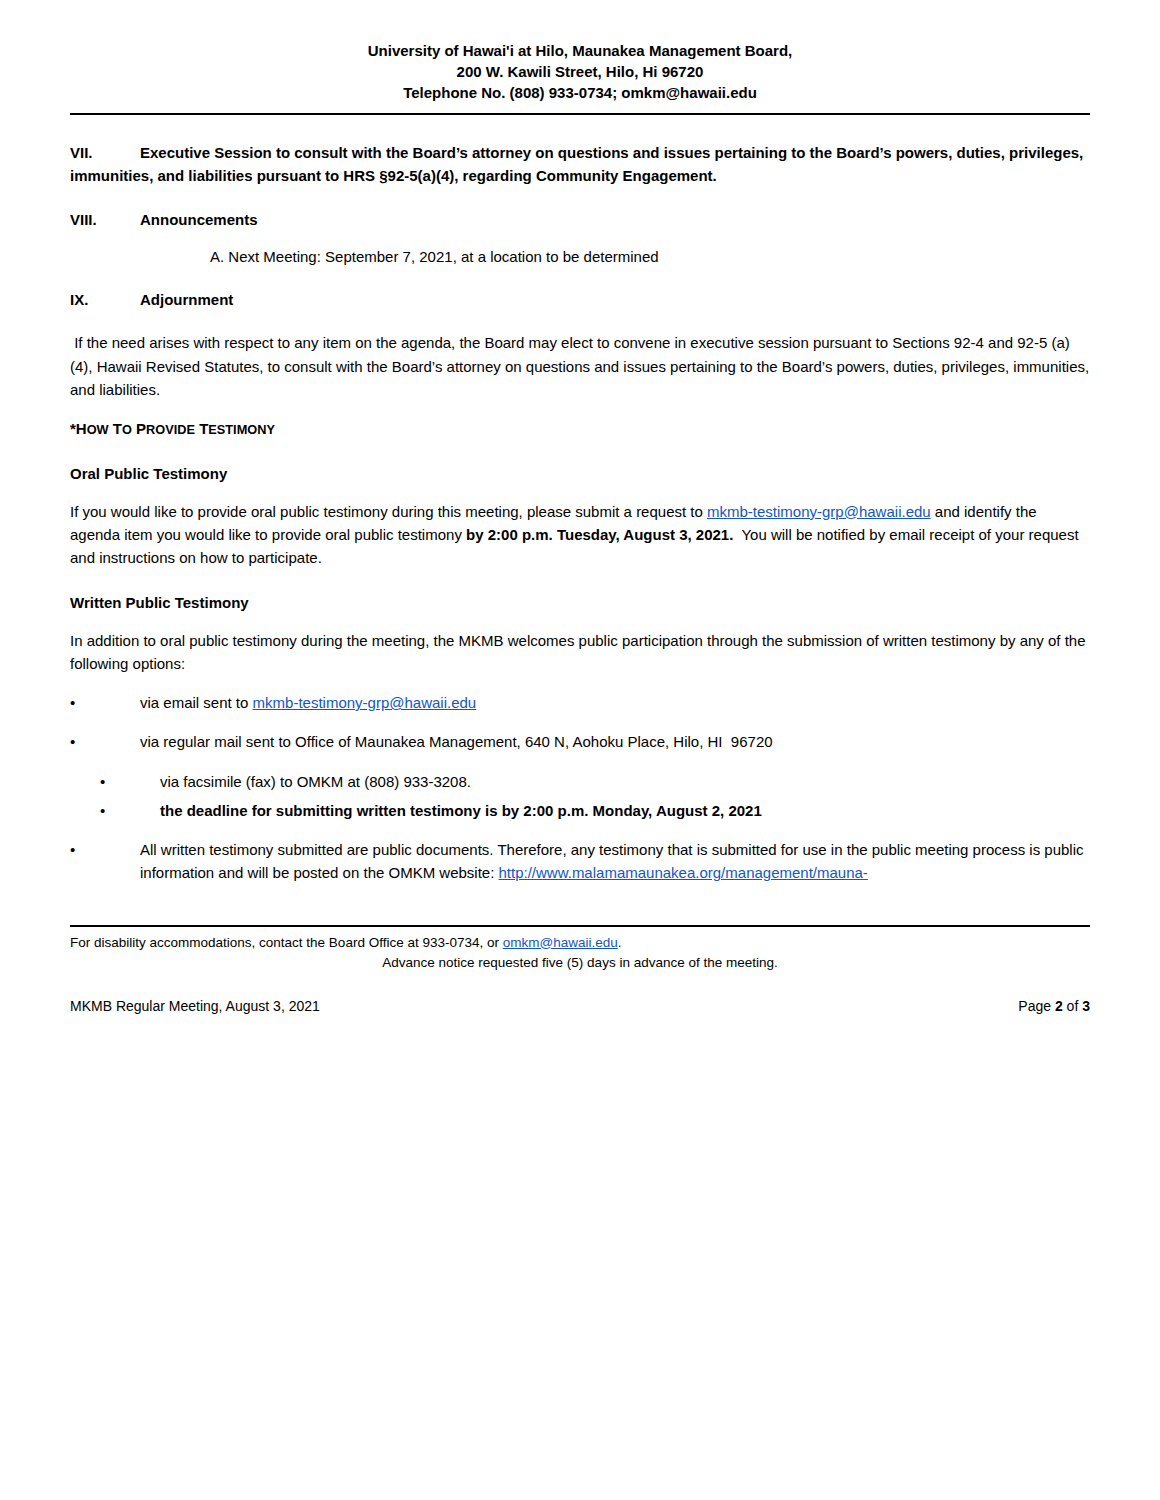University of Hawai'i at Hilo, Maunakea Management Board,
200 W. Kawili Street, Hilo, Hi 96720
Telephone No. (808) 933-0734; omkm@hawaii.edu
VII. Executive Session to consult with the Board’s attorney on questions and issues pertaining to the Board’s powers, duties, privileges, immunities, and liabilities pursuant to HRS §92-5(a)(4), regarding Community Engagement.
VIII. Announcements
A. Next Meeting: September 7, 2021, at a location to be determined
IX. Adjournment
If the need arises with respect to any item on the agenda, the Board may elect to convene in executive session pursuant to Sections 92-4 and 92-5 (a)(4), Hawaii Revised Statutes, to consult with the Board’s attorney on questions and issues pertaining to the Board’s powers, duties, privileges, immunities, and liabilities.
*HOW TO PROVIDE TESTIMONY
Oral Public Testimony
If you would like to provide oral public testimony during this meeting, please submit a request to mkmb-testimony-grp@hawaii.edu and identify the agenda item you would like to provide oral public testimony by 2:00 p.m. Tuesday, August 3, 2021. You will be notified by email receipt of your request and instructions on how to participate.
Written Public Testimony
In addition to oral public testimony during the meeting, the MKMB welcomes public participation through the submission of written testimony by any of the following options:
via email sent to mkmb-testimony-grp@hawaii.edu
via regular mail sent to Office of Maunakea Management, 640 N, Aohoku Place, Hilo, HI 96720
via facsimile (fax) to OMKM at (808) 933-3208.
the deadline for submitting written testimony is by 2:00 p.m. Monday, August 2, 2021
All written testimony submitted are public documents. Therefore, any testimony that is submitted for use in the public meeting process is public information and will be posted on the OMKM website: http://www.malamamaunakea.org/management/mauna-
For disability accommodations, contact the Board Office at 933-0734, or omkm@hawaii.edu.
Advance notice requested five (5) days in advance of the meeting.
MKMB Regular Meeting, August 3, 2021 Page 2 of 3